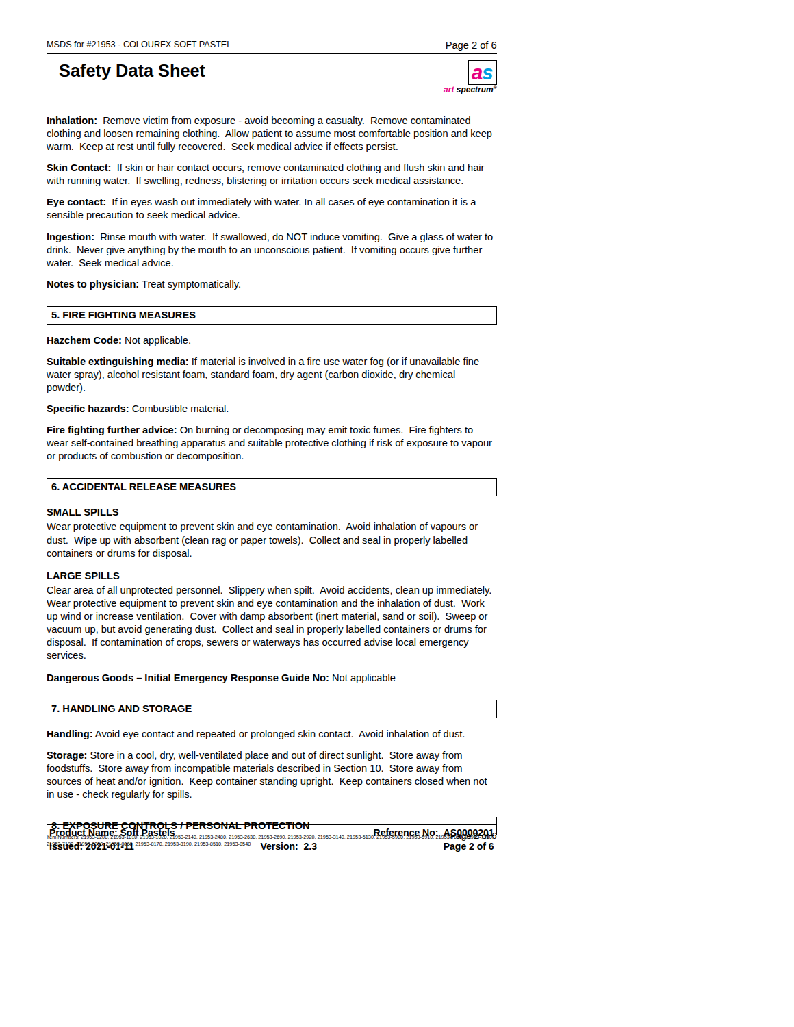MSDS for #21953 - COLOURFX SOFT PASTEL
Page 2 of 6
Safety Data Sheet
as
art spectrum®
Inhalation: Remove victim from exposure - avoid becoming a casualty. Remove contaminated clothing and loosen remaining clothing. Allow patient to assume most comfortable position and keep warm. Keep at rest until fully recovered. Seek medical advice if effects persist.
Skin Contact: If skin or hair contact occurs, remove contaminated clothing and flush skin and hair with running water. If swelling, redness, blistering or irritation occurs seek medical assistance.
Eye contact: If in eyes wash out immediately with water. In all cases of eye contamination it is a sensible precaution to seek medical advice.
Ingestion: Rinse mouth with water. If swallowed, do NOT induce vomiting. Give a glass of water to drink. Never give anything by the mouth to an unconscious patient. If vomiting occurs give further water. Seek medical advice.
Notes to physician: Treat symptomatically.
5. FIRE FIGHTING MEASURES
Hazchem Code: Not applicable.
Suitable extinguishing media: If material is involved in a fire use water fog (or if unavailable fine water spray), alcohol resistant foam, standard foam, dry agent (carbon dioxide, dry chemical powder).
Specific hazards: Combustible material.
Fire fighting further advice: On burning or decomposing may emit toxic fumes. Fire fighters to wear self-contained breathing apparatus and suitable protective clothing if risk of exposure to vapour or products of combustion or decomposition.
6. ACCIDENTAL RELEASE MEASURES
SMALL SPILLS
Wear protective equipment to prevent skin and eye contamination. Avoid inhalation of vapours or dust. Wipe up with absorbent (clean rag or paper towels). Collect and seal in properly labelled containers or drums for disposal.
LARGE SPILLS
Clear area of all unprotected personnel. Slippery when spilt. Avoid accidents, clean up immediately. Wear protective equipment to prevent skin and eye contamination and the inhalation of dust. Work up wind or increase ventilation. Cover with damp absorbent (inert material, sand or soil). Sweep or vacuum up, but avoid generating dust. Collect and seal in properly labelled containers or drums for disposal. If contamination of crops, sewers or waterways has occurred advise local emergency services.
Dangerous Goods – Initial Emergency Response Guide No: Not applicable
7. HANDLING AND STORAGE
Handling: Avoid eye contact and repeated or prolonged skin contact. Avoid inhalation of dust.
Storage: Store in a cool, dry, well-ventilated place and out of direct sunlight. Store away from foodstuffs. Store away from incompatible materials described in Section 10. Store away from sources of heat and/or ignition. Keep container standing upright. Keep containers closed when not in use - check regularly for spills.
8. EXPOSURE CONTROLS / PERSONAL PROTECTION
Product Name: Soft Pastels Reference No: AS0000201
Issued: 2021-01-11 Version: 2.3 Page 2 of 6
Item Numbers: 21953-0200, 21953-1010, 21953-1020, 21953-2140, 21953-2480, 21953-2630, 21953-2690, 21953-2920, 21953-3140, 21953-5130, 21953-5900, 21953-5910, 21953-7070, 21953-7130, 21953-7190, 21953-8050, 21953-8060, 21953-8170, 21953-8190, 21953-8510, 21953-8540
Page 2 of 6